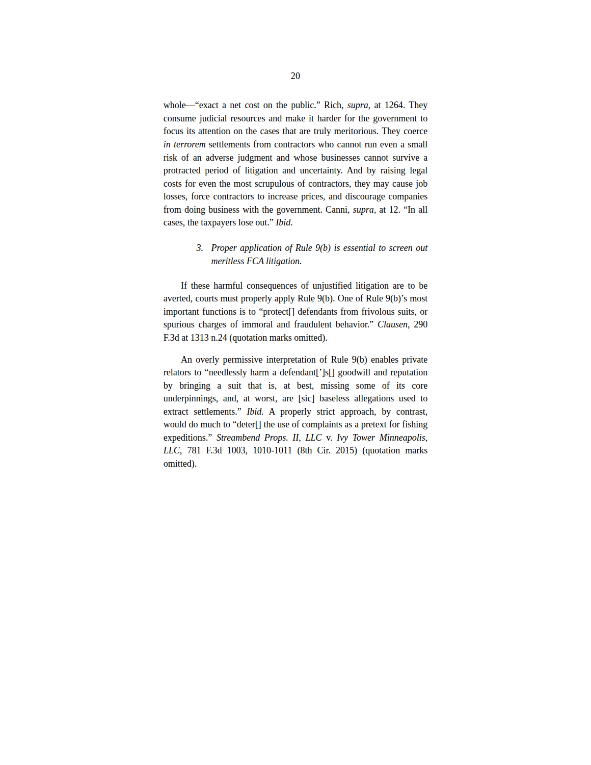20
whole—“exact a net cost on the public.” Rich, supra, at 1264. They consume judicial resources and make it harder for the government to focus its attention on the cases that are truly meritorious. They coerce in terrorem settlements from contractors who cannot run even a small risk of an adverse judgment and whose businesses cannot survive a protracted period of litigation and uncertainty. And by raising legal costs for even the most scrupulous of contractors, they may cause job losses, force contractors to increase prices, and discourage companies from doing business with the government. Canni, supra, at 12. “In all cases, the taxpayers lose out.” Ibid.
3. Proper application of Rule 9(b) is essential to screen out meritless FCA litigation.
If these harmful consequences of unjustified litigation are to be averted, courts must properly apply Rule 9(b). One of Rule 9(b)’s most important functions is to “protect[] defendants from frivolous suits, or spurious charges of immoral and fraudulent behavior.” Clausen, 290 F.3d at 1313 n.24 (quotation marks omitted).
An overly permissive interpretation of Rule 9(b) enables private relators to “needlessly harm a defendant[’]s[] goodwill and reputation by bringing a suit that is, at best, missing some of its core underpinnings, and, at worst, are [sic] baseless allegations used to extract settlements.” Ibid. A properly strict approach, by contrast, would do much to “deter[] the use of complaints as a pretext for fishing expeditions.” Streambend Props. II, LLC v. Ivy Tower Minneapolis, LLC, 781 F.3d 1003, 1010-1011 (8th Cir. 2015) (quotation marks omitted).